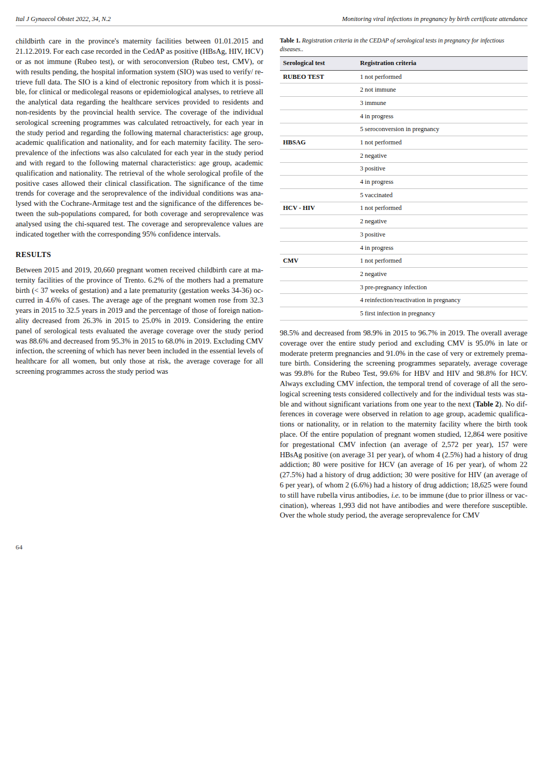Ital J Gynaecol Obstet 2022, 34, N.2 Monitoring viral infections in pregnancy by birth certificate attendance
childbirth care in the province's maternity facilities between 01.01.2015 and 21.12.2019. For each case recorded in the CedAP as positive (HBsAg, HIV, HCV) or as not immune (Rubeo test), or with seroconversion (Rubeo test, CMV), or with results pending, the hospital information system (SIO) was used to verify/ retrieve full data. The SIO is a kind of electronic repository from which it is possible, for clinical or medicolegal reasons or epidemiological analyses, to retrieve all the analytical data regarding the healthcare services provided to residents and non-residents by the provincial health service. The coverage of the individual serological screening programmes was calculated retroactively, for each year in the study period and regarding the following maternal characteristics: age group, academic qualification and nationality, and for each maternity facility. The seroprevalence of the infections was also calculated for each year in the study period and with regard to the following maternal characteristics: age group, academic qualification and nationality. The retrieval of the whole serological profile of the positive cases allowed their clinical classification. The significance of the time trends for coverage and the seroprevalence of the individual conditions was analysed with the Cochrane-Armitage test and the significance of the differences between the sub-populations compared, for both coverage and seroprevalence was analysed using the chi-squared test. The coverage and seroprevalence values are indicated together with the corresponding 95% confidence intervals.
RESULTS
Between 2015 and 2019, 20,660 pregnant women received childbirth care at maternity facilities of the province of Trento. 6.2% of the mothers had a premature birth (< 37 weeks of gestation) and a late prematurity (gestation weeks 34-36) occurred in 4.6% of cases. The average age of the pregnant women rose from 32.3 years in 2015 to 32.5 years in 2019 and the percentage of those of foreign nationality decreased from 26.3% in 2015 to 25.0% in 2019. Considering the entire panel of serological tests evaluated the average coverage over the study period was 88.6% and decreased from 95.3% in 2015 to 68.0% in 2019. Excluding CMV infection, the screening of which has never been included in the essential levels of healthcare for all women, but only those at risk, the average coverage for all screening programmes across the study period was
Table 1. Registration criteria in the CEDAP of serological tests in pregnancy for infectious diseases..
| Serological test | Registration criteria |
| --- | --- |
| RUBEO TEST | 1 not performed |
| | 2 not immune |
| | 3 immune |
| | 4 in progress |
| | 5 seroconversion in pregnancy |
| HBSAG | 1 not performed |
| | 2 negative |
| | 3 positive |
| | 4 in progress |
| | 5 vaccinated |
| HCV - HIV | 1 not performed |
| | 2 negative |
| | 3 positive |
| | 4 in progress |
| CMV | 1 not performed |
| | 2 negative |
| | 3 pre-pregnancy infection |
| | 4 reinfection/reactivation in pregnancy |
| | 5 first infection in pregnancy |
98.5% and decreased from 98.9% in 2015 to 96.7% in 2019. The overall average coverage over the entire study period and excluding CMV is 95.0% in late or moderate preterm pregnancies and 91.0% in the case of very or extremely premature birth. Considering the screening programmes separately, average coverage was 99.8% for the Rubeo Test, 99.6% for HBV and HIV and 98.8% for HCV. Always excluding CMV infection, the temporal trend of coverage of all the serological screening tests considered collectively and for the individual tests was stable and without significant variations from one year to the next (Table 2). No differences in coverage were observed in relation to age group, academic qualifications or nationality, or in relation to the maternity facility where the birth took place. Of the entire population of pregnant women studied, 12,864 were positive for pregestational CMV infection (an average of 2,572 per year), 157 were HBsAg positive (on average 31 per year), of whom 4 (2.5%) had a history of drug addiction; 80 were positive for HCV (an average of 16 per year), of whom 22 (27.5%) had a history of drug addiction; 30 were positive for HIV (an average of 6 per year), of whom 2 (6.6%) had a history of drug addiction; 18,625 were found to still have rubella virus antibodies, i.e. to be immune (due to prior illness or vaccination), whereas 1,993 did not have antibodies and were therefore susceptible. Over the whole study period, the average seroprevalence for CMV
64